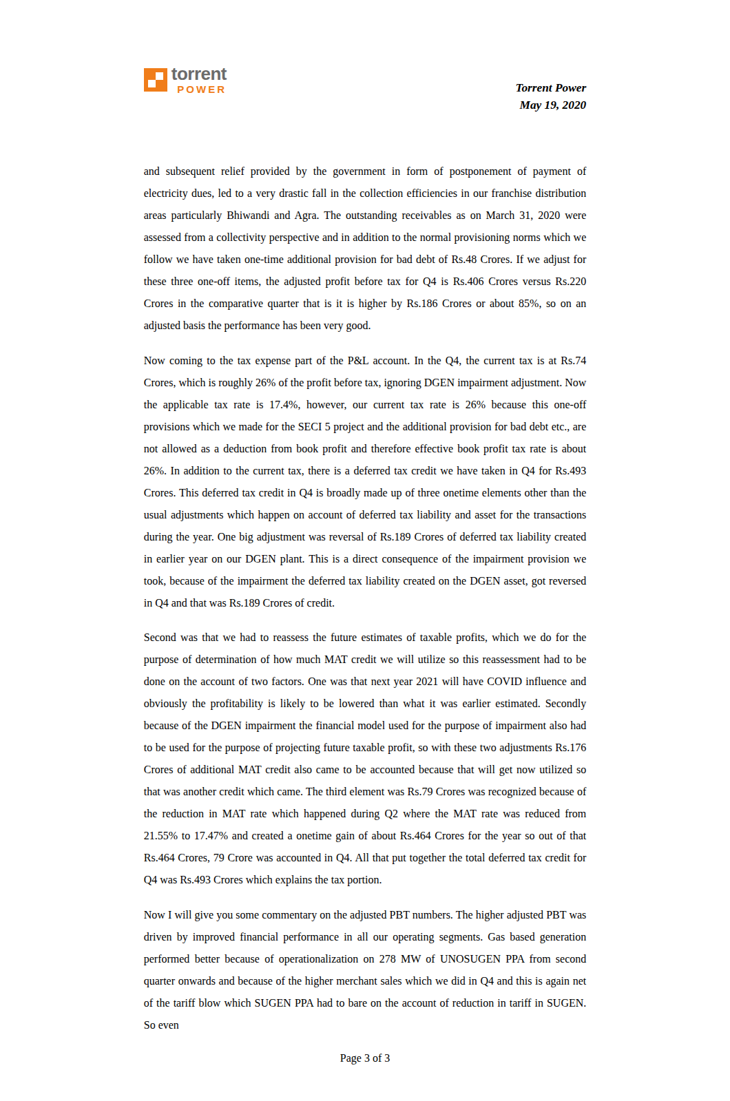torrent POWER
Torrent Power
May 19, 2020
and subsequent relief provided by the government in form of postponement of payment of electricity dues, led to a very drastic fall in the collection efficiencies in our franchise distribution areas particularly Bhiwandi and Agra. The outstanding receivables as on March 31, 2020 were assessed from a collectivity perspective and in addition to the normal provisioning norms which we follow we have taken one-time additional provision for bad debt of Rs.48 Crores. If we adjust for these three one-off items, the adjusted profit before tax for Q4 is Rs.406 Crores versus Rs.220 Crores in the comparative quarter that is it is higher by Rs.186 Crores or about 85%, so on an adjusted basis the performance has been very good.
Now coming to the tax expense part of the P&L account. In the Q4, the current tax is at Rs.74 Crores, which is roughly 26% of the profit before tax, ignoring DGEN impairment adjustment. Now the applicable tax rate is 17.4%, however, our current tax rate is 26% because this one-off provisions which we made for the SECI 5 project and the additional provision for bad debt etc., are not allowed as a deduction from book profit and therefore effective book profit tax rate is about 26%. In addition to the current tax, there is a deferred tax credit we have taken in Q4 for Rs.493 Crores. This deferred tax credit in Q4 is broadly made up of three onetime elements other than the usual adjustments which happen on account of deferred tax liability and asset for the transactions during the year. One big adjustment was reversal of Rs.189 Crores of deferred tax liability created in earlier year on our DGEN plant. This is a direct consequence of the impairment provision we took, because of the impairment the deferred tax liability created on the DGEN asset, got reversed in Q4 and that was Rs.189 Crores of credit.
Second was that we had to reassess the future estimates of taxable profits, which we do for the purpose of determination of how much MAT credit we will utilize so this reassessment had to be done on the account of two factors. One was that next year 2021 will have COVID influence and obviously the profitability is likely to be lowered than what it was earlier estimated. Secondly because of the DGEN impairment the financial model used for the purpose of impairment also had to be used for the purpose of projecting future taxable profit, so with these two adjustments Rs.176 Crores of additional MAT credit also came to be accounted because that will get now utilized so that was another credit which came. The third element was Rs.79 Crores was recognized because of the reduction in MAT rate which happened during Q2 where the MAT rate was reduced from 21.55% to 17.47% and created a onetime gain of about Rs.464 Crores for the year so out of that Rs.464 Crores, 79 Crore was accounted in Q4. All that put together the total deferred tax credit for Q4 was Rs.493 Crores which explains the tax portion.
Now I will give you some commentary on the adjusted PBT numbers. The higher adjusted PBT was driven by improved financial performance in all our operating segments. Gas based generation performed better because of operationalization on 278 MW of UNOSUGEN PPA from second quarter onwards and because of the higher merchant sales which we did in Q4 and this is again net of the tariff blow which SUGEN PPA had to bare on the account of reduction in tariff in SUGEN. So even
Page 3 of 3